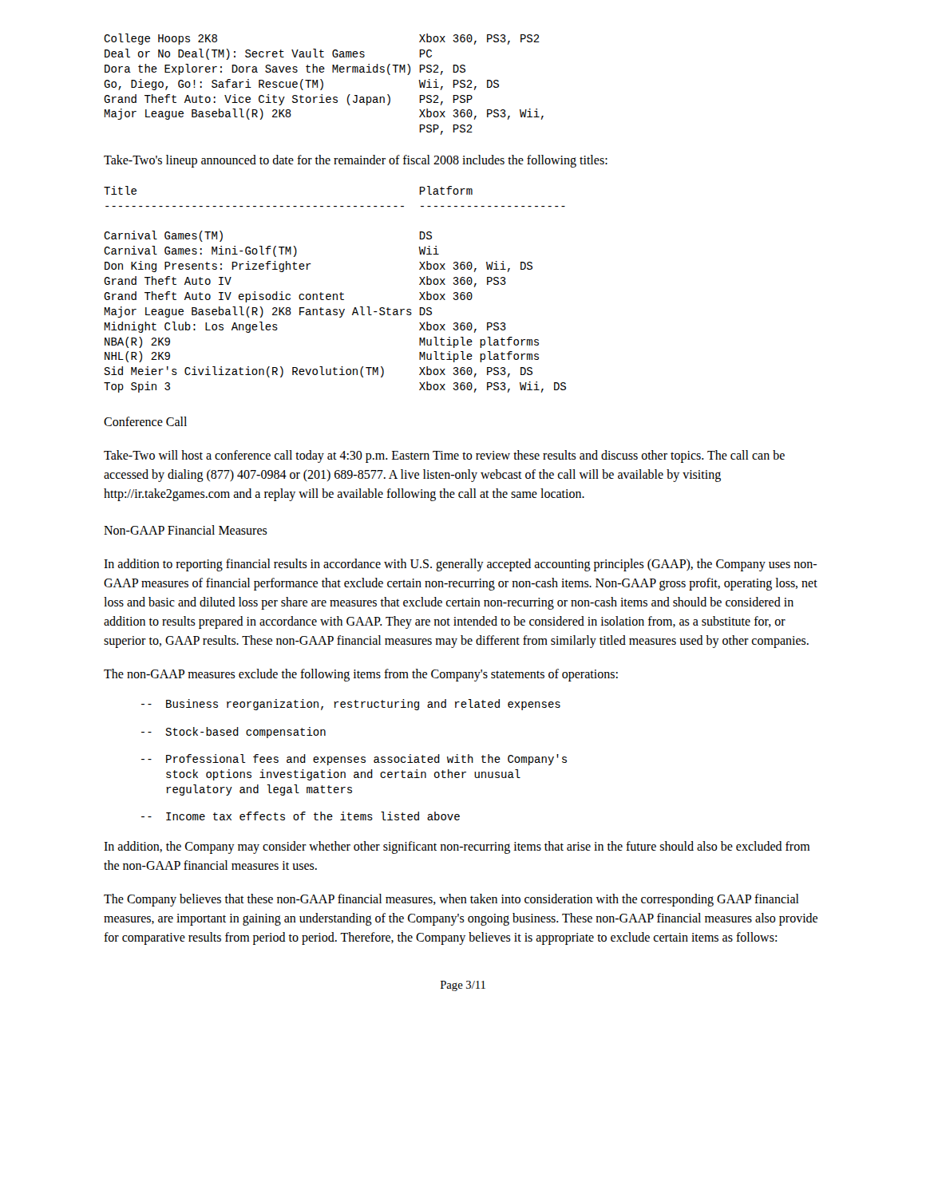College Hoops 2K8                              Xbox 360, PS3, PS2
Deal or No Deal(TM): Secret Vault Games        PC
Dora the Explorer: Dora Saves the Mermaids(TM) PS2, DS
Go, Diego, Go!: Safari Rescue(TM)              Wii, PS2, DS
Grand Theft Auto: Vice City Stories (Japan)    PS2, PSP
Major League Baseball(R) 2K8                   Xbox 360, PS3, Wii,
                                               PSP, PS2
Take-Two's lineup announced to date for the remainder of fiscal 2008 includes the following titles:
Title                                          Platform
---------------------------------------------  ----------------------

Carnival Games(TM)                             DS
Carnival Games: Mini-Golf(TM)                  Wii
Don King Presents: Prizefighter                Xbox 360, Wii, DS
Grand Theft Auto IV                            Xbox 360, PS3
Grand Theft Auto IV episodic content           Xbox 360
Major League Baseball(R) 2K8 Fantasy All-Stars DS
Midnight Club: Los Angeles                     Xbox 360, PS3
NBA(R) 2K9                                     Multiple platforms
NHL(R) 2K9                                     Multiple platforms
Sid Meier's Civilization(R) Revolution(TM)     Xbox 360, PS3, DS
Top Spin 3                                     Xbox 360, PS3, Wii, DS
Conference Call
Take-Two will host a conference call today at 4:30 p.m. Eastern Time to review these results and discuss other topics. The call can be accessed by dialing (877) 407-0984 or (201) 689-8577. A live listen-only webcast of the call will be available by visiting http://ir.take2games.com and a replay will be available following the call at the same location.
Non-GAAP Financial Measures
In addition to reporting financial results in accordance with U.S. generally accepted accounting principles (GAAP), the Company uses non-GAAP measures of financial performance that exclude certain non-recurring or non-cash items. Non-GAAP gross profit, operating loss, net loss and basic and diluted loss per share are measures that exclude certain non-recurring or non-cash items and should be considered in addition to results prepared in accordance with GAAP. They are not intended to be considered in isolation from, as a substitute for, or superior to, GAAP results. These non-GAAP financial measures may be different from similarly titled measures used by other companies.
The non-GAAP measures exclude the following items from the Company's statements of operations:
Business reorganization, restructuring and related expenses
Stock-based compensation
Professional fees and expenses associated with the Company's stock options investigation and certain other unusual regulatory and legal matters
Income tax effects of the items listed above
In addition, the Company may consider whether other significant non-recurring items that arise in the future should also be excluded from the non-GAAP financial measures it uses.
The Company believes that these non-GAAP financial measures, when taken into consideration with the corresponding GAAP financial measures, are important in gaining an understanding of the Company's ongoing business. These non-GAAP financial measures also provide for comparative results from period to period. Therefore, the Company believes it is appropriate to exclude certain items as follows:
Page 3/11